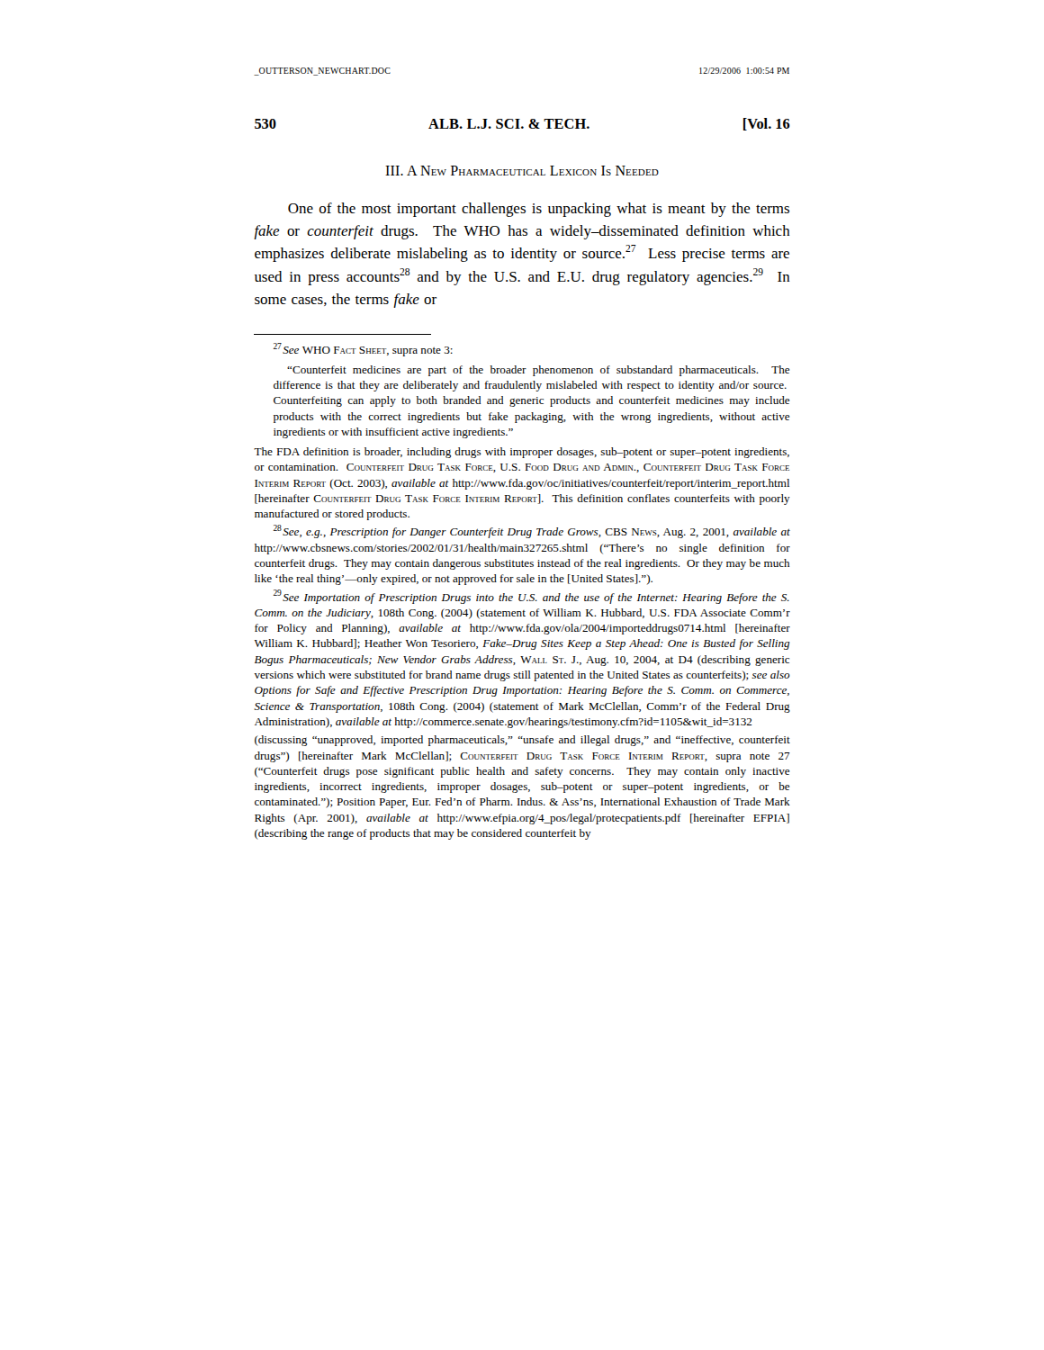_OUTTERSON_NEWCHART.DOC 12/29/2006 1:00:54 PM
530 ALB. L.J. SCI. & TECH. [Vol. 16
III. A New Pharmaceutical Lexicon Is Needed
One of the most important challenges is unpacking what is meant by the terms fake or counterfeit drugs. The WHO has a widely–disseminated definition which emphasizes deliberate mislabeling as to identity or source.27 Less precise terms are used in press accounts28 and by the U.S. and E.U. drug regulatory agencies.29 In some cases, the terms fake or
27 See WHO Fact Sheet, supra note 3:
“Counterfeit medicines are part of the broader phenomenon of substandard pharmaceuticals. The difference is that they are deliberately and fraudulently mislabeled with respect to identity and/or source. Counterfeiting can apply to both branded and generic products and counterfeit medicines may include products with the correct ingredients but fake packaging, with the wrong ingredients, without active ingredients or with insufficient active ingredients.”
The FDA definition is broader, including drugs with improper dosages, sub–potent or super–potent ingredients, or contamination. Counterfeit Drug Task Force, U.S. Food Drug and Admin., Counterfeit Drug Task Force Interim Report (Oct. 2003), available at http://www.fda.gov/oc/initiatives/counterfeit/report/interim_report.html [hereinafter Counterfeit Drug Task Force Interim Report]. This definition conflates counterfeits with poorly manufactured or stored products.
28 See, e.g., Prescription for Danger Counterfeit Drug Trade Grows, CBS News, Aug. 2, 2001, available at http://www.cbsnews.com/stories/2002/01/31/health/main327265.shtml (“There’s no single definition for counterfeit drugs. They may contain dangerous substitutes instead of the real ingredients. Or they may be much like ‘the real thing’—only expired, or not approved for sale in the [United States].”).
29 See Importation of Prescription Drugs into the U.S. and the use of the Internet: Hearing Before the S. Comm. on the Judiciary, 108th Cong. (2004) (statement of William K. Hubbard, U.S. FDA Associate Comm’r for Policy and Planning), available at http://www.fda.gov/ola/2004/importeddrugs0714.html [hereinafter William K. Hubbard]; Heather Won Tesoriero, Fake–Drug Sites Keep a Step Ahead: One is Busted for Selling Bogus Pharmaceuticals; New Vendor Grabs Address, Wall St. J., Aug. 10, 2004, at D4 (describing generic versions which were substituted for brand name drugs still patented in the United States as counterfeits); see also Options for Safe and Effective Prescription Drug Importation: Hearing Before the S. Comm. on Commerce, Science & Transportation, 108th Cong. (2004) (statement of Mark McClellan, Comm’r of the Federal Drug Administration), available at http://commerce.senate.gov/hearings/testimony.cfm?id=1105&wit_id=3132
(discussing “unapproved, imported pharmaceuticals,” “unsafe and illegal drugs,” and “ineffective, counterfeit drugs”) [hereinafter Mark McClellan]; Counterfeit Drug Task Force Interim Report, supra note 27 (“Counterfeit drugs pose significant public health and safety concerns. They may contain only inactive ingredients, incorrect ingredients, improper dosages, sub–potent or super–potent ingredients, or be contaminated.”); Position Paper, Eur. Fed’n of Pharm. Indus. & Ass’ns, International Exhaustion of Trade Mark Rights (Apr. 2001), available at http://www.efpia.org/4_pos/legal/protecpatients.pdf [hereinafter EFPIA](describing the range of products that may be considered counterfeit by